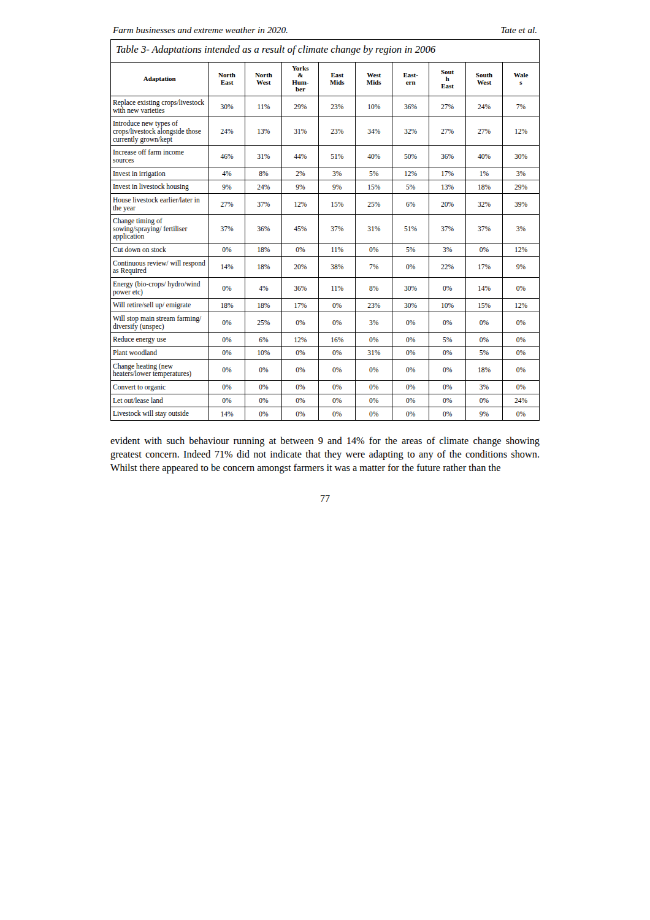Farm businesses and extreme weather in 2020. Tate et al.
Table 3- Adaptations intended as a result of climate change by region in 2006
| Adaptation | North East | North West | Yorks & Hum- ber | East Mids | West Mids | East- ern | Sout h East | South West | Wale s |
| --- | --- | --- | --- | --- | --- | --- | --- | --- | --- |
| Replace existing crops/livestock with new varieties | 30% | 11% | 29% | 23% | 10% | 36% | 27% | 24% | 7% |
| Introduce new types of crops/livestock alongside those currently grown/kept | 24% | 13% | 31% | 23% | 34% | 32% | 27% | 27% | 12% |
| Increase off farm income sources | 46% | 31% | 44% | 51% | 40% | 50% | 36% | 40% | 30% |
| Invest in irrigation | 4% | 8% | 2% | 3% | 5% | 12% | 17% | 1% | 3% |
| Invest in livestock housing | 9% | 24% | 9% | 9% | 15% | 5% | 13% | 18% | 29% |
| House livestock earlier/later in the year | 27% | 37% | 12% | 15% | 25% | 6% | 20% | 32% | 39% |
| Change timing of sowing/spraying/ fertiliser application | 37% | 36% | 45% | 37% | 31% | 51% | 37% | 37% | 3% |
| Cut down on stock | 0% | 18% | 0% | 11% | 0% | 5% | 3% | 0% | 12% |
| Continuous review/ will respond as Required | 14% | 18% | 20% | 38% | 7% | 0% | 22% | 17% | 9% |
| Energy (bio-crops/ hydro/wind power etc) | 0% | 4% | 36% | 11% | 8% | 30% | 0% | 14% | 0% |
| Will retire/sell up/ emigrate | 18% | 18% | 17% | 0% | 23% | 30% | 10% | 15% | 12% |
| Will stop main stream farming/ diversify (unspec) | 0% | 25% | 0% | 0% | 3% | 0% | 0% | 0% | 0% |
| Reduce energy use | 0% | 6% | 12% | 16% | 0% | 0% | 5% | 0% | 0% |
| Plant woodland | 0% | 10% | 0% | 0% | 31% | 0% | 0% | 5% | 0% |
| Change heating (new heaters/lower temperatures) | 0% | 0% | 0% | 0% | 0% | 0% | 0% | 18% | 0% |
| Convert to organic | 0% | 0% | 0% | 0% | 0% | 0% | 0% | 3% | 0% |
| Let out/lease land | 0% | 0% | 0% | 0% | 0% | 0% | 0% | 0% | 24% |
| Livestock will stay outside | 14% | 0% | 0% | 0% | 0% | 0% | 0% | 9% | 0% |
evident with such behaviour running at between 9 and 14% for the areas of climate change showing greatest concern. Indeed 71% did not indicate that they were adapting to any of the conditions shown. Whilst there appeared to be concern amongst farmers it was a matter for the future rather than the
77